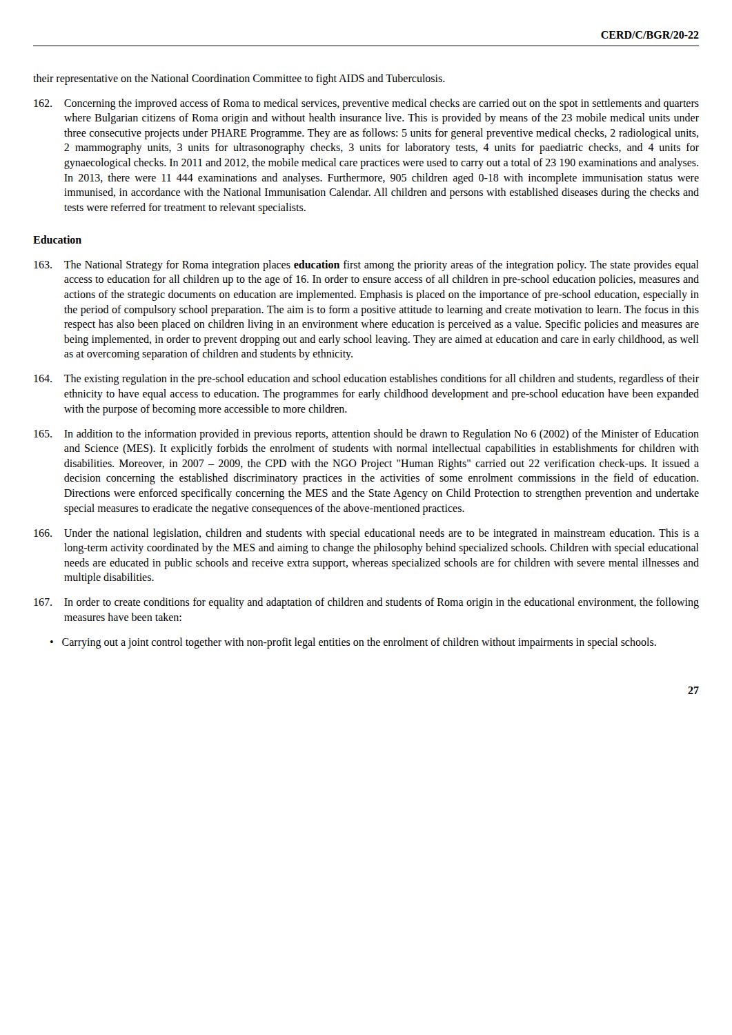CERD/C/BGR/20-22
their representative on the National Coordination Committee to fight AIDS and Tuberculosis.
162.
Concerning the improved access of Roma to medical services, preventive medical checks are carried out on the spot in settlements and quarters where Bulgarian citizens of Roma origin and without health insurance live. This is provided by means of the 23 mobile medical units under three consecutive projects under PHARE Programme. They are as follows: 5 units for general preventive medical checks, 2 radiological units, 2 mammography units, 3 units for ultrasonography checks, 3 units for laboratory tests, 4 units for paediatric checks, and 4 units for gynaecological checks. In 2011 and 2012, the mobile medical care practices were used to carry out a total of 23 190 examinations and analyses. In 2013, there were 11 444 examinations and analyses. Furthermore, 905 children aged 0-18 with incomplete immunisation status were immunised, in accordance with the National Immunisation Calendar. All children and persons with established diseases during the checks and tests were referred for treatment to relevant specialists.
Education
163.
The National Strategy for Roma integration places education first among the priority areas of the integration policy. The state provides equal access to education for all children up to the age of 16. In order to ensure access of all children in pre-school education policies, measures and actions of the strategic documents on education are implemented. Emphasis is placed on the importance of pre-school education, especially in the period of compulsory school preparation. The aim is to form a positive attitude to learning and create motivation to learn. The focus in this respect has also been placed on children living in an environment where education is perceived as a value. Specific policies and measures are being implemented, in order to prevent dropping out and early school leaving. They are aimed at education and care in early childhood, as well as at overcoming separation of children and students by ethnicity.
164.
The existing regulation in the pre-school education and school education establishes conditions for all children and students, regardless of their ethnicity to have equal access to education. The programmes for early childhood development and pre-school education have been expanded with the purpose of becoming more accessible to more children.
165.
In addition to the information provided in previous reports, attention should be drawn to Regulation No 6 (2002) of the Minister of Education and Science (MES). It explicitly forbids the enrolment of students with normal intellectual capabilities in establishments for children with disabilities. Moreover, in 2007 – 2009, the CPD with the NGO Project "Human Rights" carried out 22 verification check-ups. It issued a decision concerning the established discriminatory practices in the activities of some enrolment commissions in the field of education. Directions were enforced specifically concerning the MES and the State Agency on Child Protection to strengthen prevention and undertake special measures to eradicate the negative consequences of the above-mentioned practices.
166.
Under the national legislation, children and students with special educational needs are to be integrated in mainstream education. This is a long-term activity coordinated by the MES and aiming to change the philosophy behind specialized schools. Children with special educational needs are educated in public schools and receive extra support, whereas specialized schools are for children with severe mental illnesses and multiple disabilities.
167.
In order to create conditions for equality and adaptation of children and students of Roma origin in the educational environment, the following measures have been taken:
Carrying out a joint control together with non-profit legal entities on the enrolment of children without impairments in special schools.
27